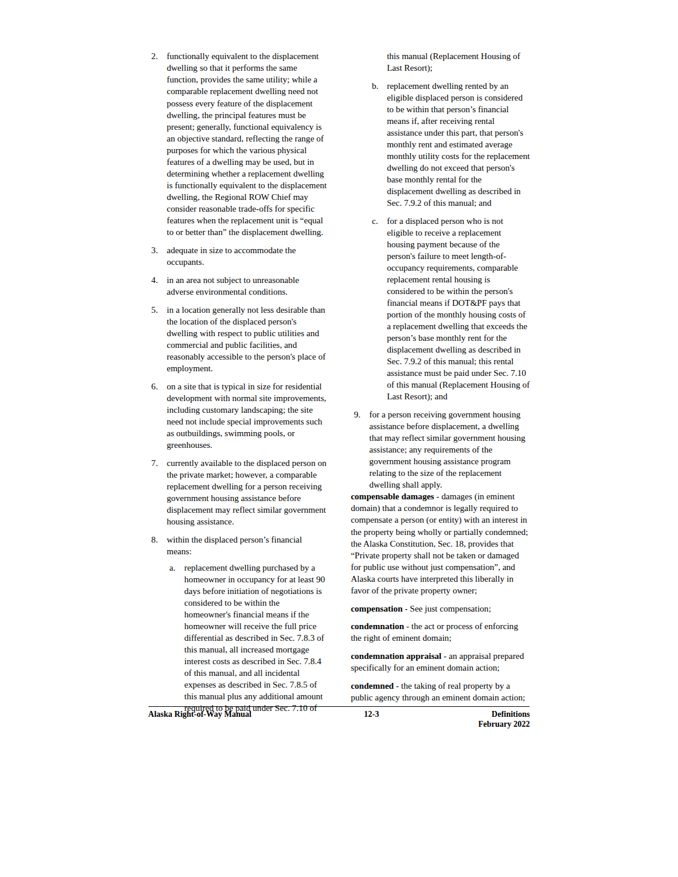2. functionally equivalent to the displacement dwelling so that it performs the same function, provides the same utility; while a comparable replacement dwelling need not possess every feature of the displacement dwelling, the principal features must be present; generally, functional equivalency is an objective standard, reflecting the range of purposes for which the various physical features of a dwelling may be used, but in determining whether a replacement dwelling is functionally equivalent to the displacement dwelling, the Regional ROW Chief may consider reasonable trade-offs for specific features when the replacement unit is “equal to or better than” the displacement dwelling.
3. adequate in size to accommodate the occupants.
4. in an area not subject to unreasonable adverse environmental conditions.
5. in a location generally not less desirable than the location of the displaced person's dwelling with respect to public utilities and commercial and public facilities, and reasonably accessible to the person's place of employment.
6. on a site that is typical in size for residential development with normal site improvements, including customary landscaping; the site need not include special improvements such as outbuildings, swimming pools, or greenhouses.
7. currently available to the displaced person on the private market; however, a comparable replacement dwelling for a person receiving government housing assistance before displacement may reflect similar government housing assistance.
8. within the displaced person’s financial means:
a. replacement dwelling purchased by a homeowner in occupancy for at least 90 days before initiation of negotiations is considered to be within the homeowner's financial means if the homeowner will receive the full price differential as described in Sec. 7.8.3 of this manual, all increased mortgage interest costs as described in Sec. 7.8.4 of this manual, and all incidental expenses as described in Sec. 7.8.5 of this manual plus any additional amount required to be paid under Sec. 7.10 of this manual (Replacement Housing of Last Resort);
b. replacement dwelling rented by an eligible displaced person is considered to be within that person’s financial means if, after receiving rental assistance under this part, that person's monthly rent and estimated average monthly utility costs for the replacement dwelling do not exceed that person's base monthly rental for the displacement dwelling as described in Sec. 7.9.2 of this manual; and
c. for a displaced person who is not eligible to receive a replacement housing payment because of the person's failure to meet length-of-occupancy requirements, comparable replacement rental housing is considered to be within the person's financial means if DOT&PF pays that portion of the monthly housing costs of a replacement dwelling that exceeds the person’s base monthly rent for the displacement dwelling as described in Sec. 7.9.2 of this manual; this rental assistance must be paid under Sec. 7.10 of this manual (Replacement Housing of Last Resort); and
9. for a person receiving government housing assistance before displacement, a dwelling that may reflect similar government housing assistance; any requirements of the government housing assistance program relating to the size of the replacement dwelling shall apply.
compensable damages - damages (in eminent domain) that a condemnor is legally required to compensate a person (or entity) with an interest in the property being wholly or partially condemned; the Alaska Constitution, Sec. 18, provides that “Private property shall not be taken or damaged for public use without just compensation”, and Alaska courts have interpreted this liberally in favor of the private property owner;
compensation - See just compensation;
condemnation - the act or process of enforcing the right of eminent domain;
condemnation appraisal - an appraisal prepared specifically for an eminent domain action;
condemned - the taking of real property by a public agency through an eminent domain action;
Alaska Right-of-Way Manual
12-3
Definitions
February 2022